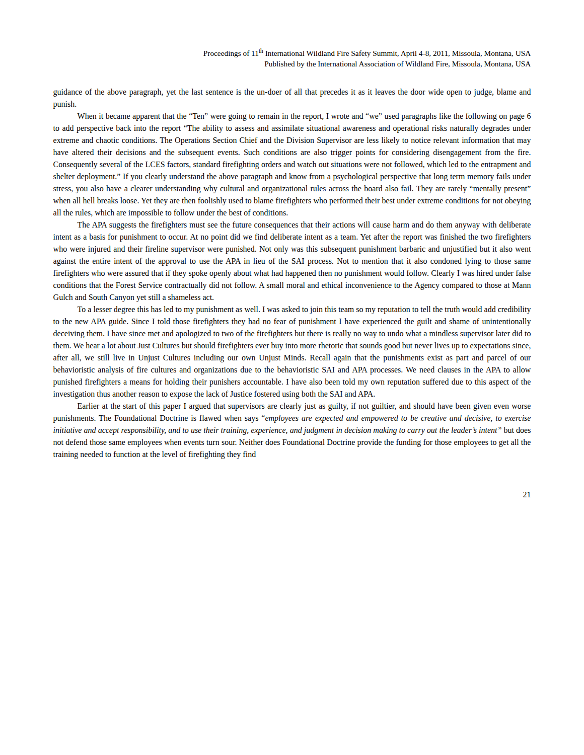Proceedings of 11th International Wildland Fire Safety Summit, April 4-8, 2011, Missoula, Montana, USA
Published by the International Association of Wildland Fire, Missoula, Montana, USA
guidance of the above paragraph, yet the last sentence is the un-doer of all that precedes it as it leaves the door wide open to judge, blame and punish.
When it became apparent that the “Ten” were going to remain in the report, I wrote and “we” used paragraphs like the following on page 6 to add perspective back into the report “The ability to assess and assimilate situational awareness and operational risks naturally degrades under extreme and chaotic conditions. The Operations Section Chief and the Division Supervisor are less likely to notice relevant information that may have altered their decisions and the subsequent events. Such conditions are also trigger points for considering disengagement from the fire. Consequently several of the LCES factors, standard firefighting orders and watch out situations were not followed, which led to the entrapment and shelter deployment.” If you clearly understand the above paragraph and know from a psychological perspective that long term memory fails under stress, you also have a clearer understanding why cultural and organizational rules across the board also fail. They are rarely “mentally present” when all hell breaks loose. Yet they are then foolishly used to blame firefighters who performed their best under extreme conditions for not obeying all the rules, which are impossible to follow under the best of conditions.
The APA suggests the firefighters must see the future consequences that their actions will cause harm and do them anyway with deliberate intent as a basis for punishment to occur. At no point did we find deliberate intent as a team. Yet after the report was finished the two firefighters who were injured and their fireline supervisor were punished. Not only was this subsequent punishment barbaric and unjustified but it also went against the entire intent of the approval to use the APA in lieu of the SAI process. Not to mention that it also condoned lying to those same firefighters who were assured that if they spoke openly about what had happened then no punishment would follow. Clearly I was hired under false conditions that the Forest Service contractually did not follow. A small moral and ethical inconvenience to the Agency compared to those at Mann Gulch and South Canyon yet still a shameless act.
To a lesser degree this has led to my punishment as well. I was asked to join this team so my reputation to tell the truth would add credibility to the new APA guide. Since I told those firefighters they had no fear of punishment I have experienced the guilt and shame of unintentionally deceiving them. I have since met and apologized to two of the firefighters but there is really no way to undo what a mindless supervisor later did to them. We hear a lot about Just Cultures but should firefighters ever buy into more rhetoric that sounds good but never lives up to expectations since, after all, we still live in Unjust Cultures including our own Unjust Minds. Recall again that the punishments exist as part and parcel of our behavioristic analysis of fire cultures and organizations due to the behavioristic SAI and APA processes. We need clauses in the APA to allow punished firefighters a means for holding their punishers accountable. I have also been told my own reputation suffered due to this aspect of the investigation thus another reason to expose the lack of Justice fostered using both the SAI and APA.
Earlier at the start of this paper I argued that supervisors are clearly just as guilty, if not guiltier, and should have been given even worse punishments. The Foundational Doctrine is flawed when says “employees are expected and empowered to be creative and decisive, to exercise initiative and accept responsibility, and to use their training, experience, and judgment in decision making to carry out the leader’s intent” but does not defend those same employees when events turn sour. Neither does Foundational Doctrine provide the funding for those employees to get all the training needed to function at the level of firefighting they find
21